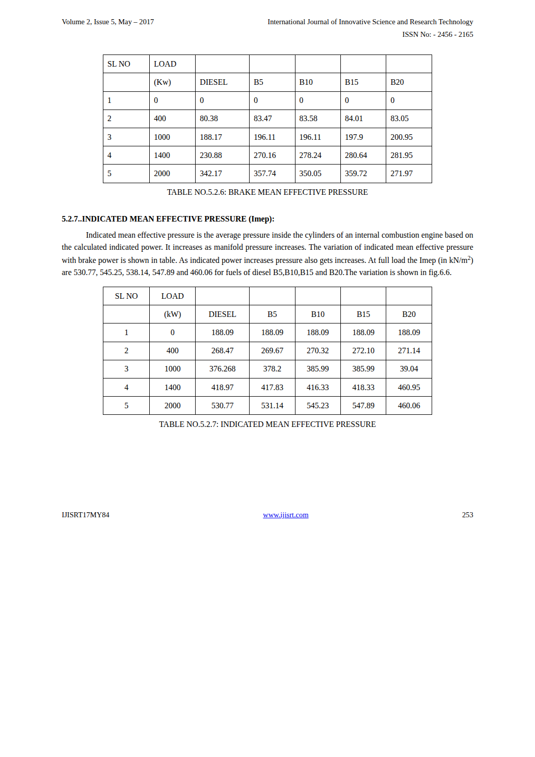Volume 2, Issue 5, May – 2017
International Journal of Innovative Science and Research Technology
ISSN No: - 2456 - 2165
| SL NO | LOAD | | | | | |
| | (Kw) | DIESEL | B5 | B10 | B15 | B20 |
| 1 | 0 | 0 | 0 | 0 | 0 | 0 |
| 2 | 400 | 80.38 | 83.47 | 83.58 | 84.01 | 83.05 |
| 3 | 1000 | 188.17 | 196.11 | 196.11 | 197.9 | 200.95 |
| 4 | 1400 | 230.88 | 270.16 | 278.24 | 280.64 | 281.95 |
| 5 | 2000 | 342.17 | 357.74 | 350.05 | 359.72 | 271.97 |
TABLE NO.5.2.6: BRAKE MEAN EFFECTIVE PRESSURE
5.2.7..INDICATED MEAN EFFECTIVE PRESSURE (Imep):
Indicated mean effective pressure is the average pressure inside the cylinders of an internal combustion engine based on the calculated indicated power. It increases as manifold pressure increases. The variation of indicated mean effective pressure with brake power is shown in table. As indicated power increases pressure also gets increases. At full load the Imep (in kN/m2) are 530.77, 545.25, 538.14, 547.89 and 460.06 for fuels of diesel B5,B10,B15 and B20.The variation is shown in fig.6.6.
| SL NO | LOAD | | | | | |
| | (kW) | DIESEL | B5 | B10 | B15 | B20 |
| 1 | 0 | 188.09 | 188.09 | 188.09 | 188.09 | 188.09 |
| 2 | 400 | 268.47 | 269.67 | 270.32 | 272.10 | 271.14 |
| 3 | 1000 | 376.268 | 378.2 | 385.99 | 385.99 | 39.04 |
| 4 | 1400 | 418.97 | 417.83 | 416.33 | 418.33 | 460.95 |
| 5 | 2000 | 530.77 | 531.14 | 545.23 | 547.89 | 460.06 |
TABLE NO.5.2.7: INDICATED MEAN EFFECTIVE PRESSURE
IJISRT17MY84
www.ijisrt.com
253